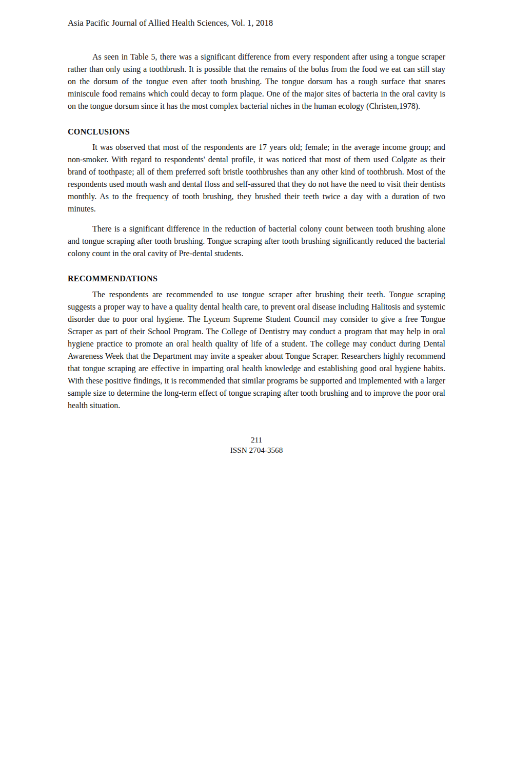Asia Pacific Journal of Allied Health Sciences, Vol. 1, 2018
As seen in Table 5, there was a significant difference from every respondent after using a tongue scraper rather than only using a toothbrush. It is possible that the remains of the bolus from the food we eat can still stay on the dorsum of the tongue even after tooth brushing. The tongue dorsum has a rough surface that snares miniscule food remains which could decay to form plaque. One of the major sites of bacteria in the oral cavity is on the tongue dorsum since it has the most complex bacterial niches in the human ecology (Christen,1978).
Conclusions
It was observed that most of the respondents are 17 years old; female; in the average income group; and non-smoker. With regard to respondents' dental profile, it was noticed that most of them used Colgate as their brand of toothpaste; all of them preferred soft bristle toothbrushes than any other kind of toothbrush. Most of the respondents used mouth wash and dental floss and self-assured that they do not have the need to visit their dentists monthly. As to the frequency of tooth brushing, they brushed their teeth twice a day with a duration of two minutes.
There is a significant difference in the reduction of bacterial colony count between tooth brushing alone and tongue scraping after tooth brushing. Tongue scraping after tooth brushing significantly reduced the bacterial colony count in the oral cavity of Pre-dental students.
Recommendations
The respondents are recommended to use tongue scraper after brushing their teeth. Tongue scraping suggests a proper way to have a quality dental health care, to prevent oral disease including Halitosis and systemic disorder due to poor oral hygiene. The Lyceum Supreme Student Council may consider to give a free Tongue Scraper as part of their School Program. The College of Dentistry may conduct a program that may help in oral hygiene practice to promote an oral health quality of life of a student. The college may conduct during Dental Awareness Week that the Department may invite a speaker about Tongue Scraper. Researchers highly recommend that tongue scraping are effective in imparting oral health knowledge and establishing good oral hygiene habits. With these positive findings, it is recommended that similar programs be supported and implemented with a larger sample size to determine the long-term effect of tongue scraping after tooth brushing and to improve the poor oral health situation.
211
ISSN 2704-3568